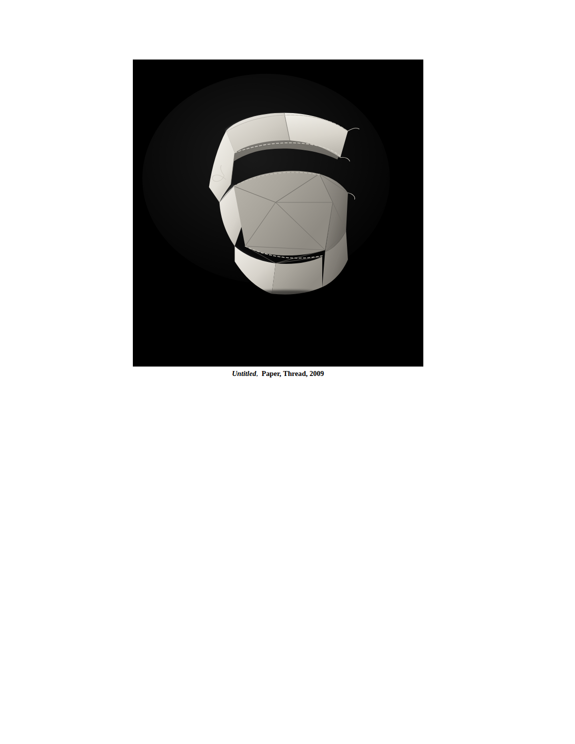Untitled, Paper, Thread, 2009